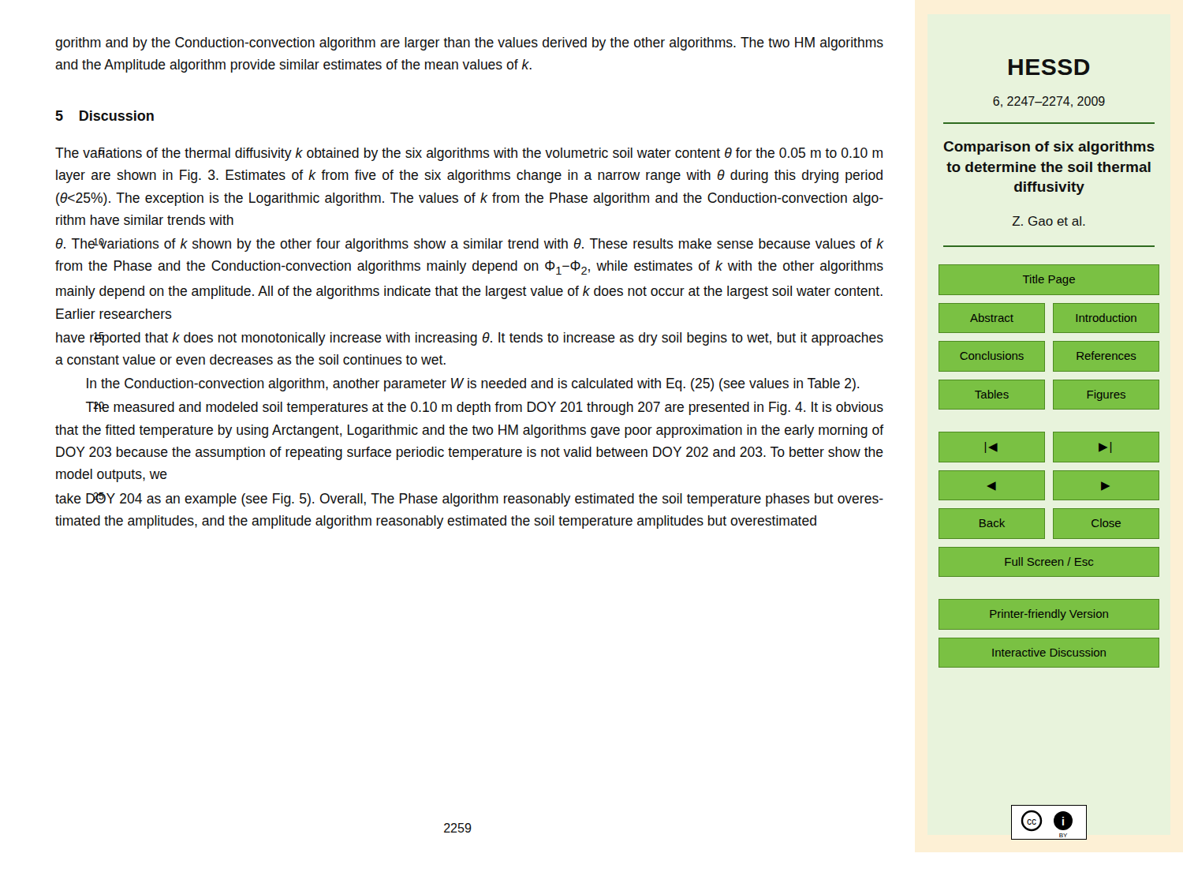gorithm and by the Conduction-convection algorithm are larger than the values derived by the other algorithms. The two HM algorithms and the Amplitude algorithm provide similar estimates of the mean values of k.
5 Discussion
5
The variations of the thermal diffusivity k obtained by the six algorithms with the volumetric soil water content θ for the 0.05 m to 0.10 m layer are shown in Fig. 3. Estimates of k from five of the six algorithms change in a narrow range with θ during this drying period (θ<25%). The exception is the Logarithmic algorithm. The values of k from the Phase algorithm and the Conduction-convection algorithm have similar trends with
10
θ. The variations of k shown by the other four algorithms show a similar trend with θ. These results make sense because values of k from the Phase and the Conduction-convection algorithms mainly depend on Φ1−Φ2, while estimates of k with the other algorithms mainly depend on the amplitude. All of the algorithms indicate that the largest value of k does not occur at the largest soil water content. Earlier researchers
15
have reported that k does not monotonically increase with increasing θ. It tends to increase as dry soil begins to wet, but it approaches a constant value or even decreases as the soil continues to wet.
In the Conduction-convection algorithm, another parameter W is needed and is calculated with Eq. (25) (see values in Table 2).
20
The measured and modeled soil temperatures at the 0.10 m depth from DOY 201 through 207 are presented in Fig. 4. It is obvious that the fitted temperature by using Arctangent, Logarithmic and the two HM algorithms gave poor approximation in the early morning of DOY 203 because the assumption of repeating surface periodic temperature is not valid between DOY 202 and 203. To better show the model outputs, we
25
take DOY 204 as an example (see Fig. 5). Overall, The Phase algorithm reasonably estimated the soil temperature phases but overestimated the amplitudes, and the amplitude algorithm reasonably estimated the soil temperature amplitudes but overestimated
2259
HESSD
6, 2247–2274, 2009
Comparison of six algorithms to determine the soil thermal diffusivity
Z. Gao et al.
Title Page
Abstract Introduction
Conclusions References
Tables Figures
|◀ ▶|
◀ ▶
Back Close
Full Screen / Esc
Printer-friendly Version
Interactive Discussion
cc i BY